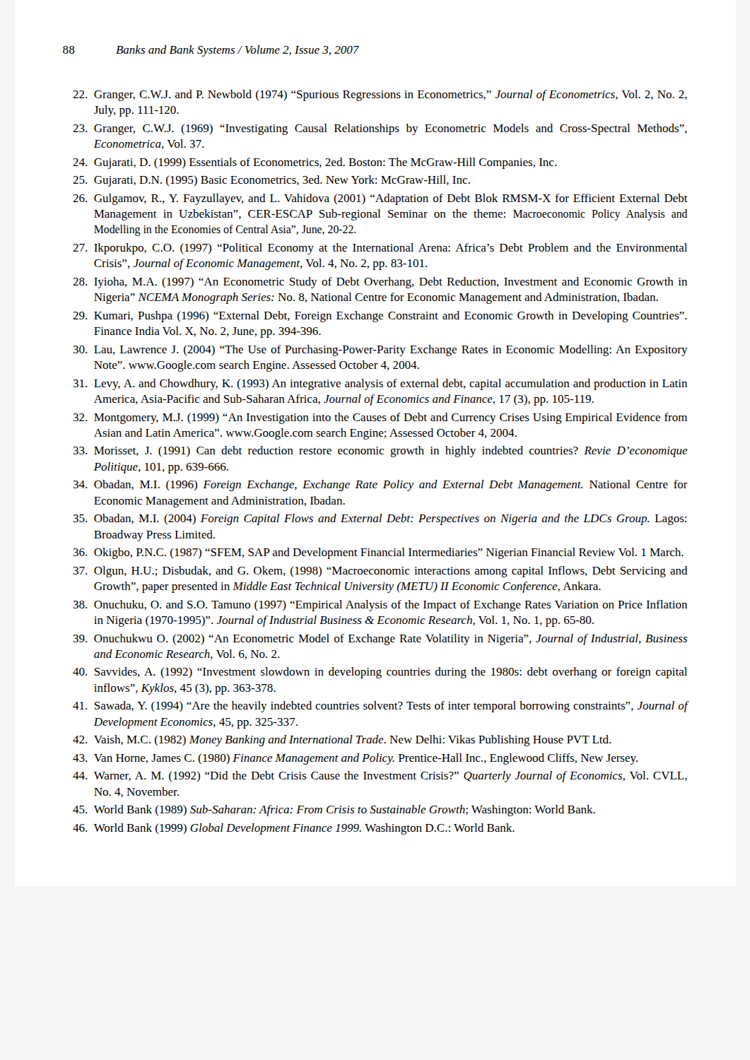88
Banks and Bank Systems / Volume 2, Issue 3, 2007
Granger, C.W.J. and P. Newbold (1974) “Spurious Regressions in Econometrics,” Journal of Econometrics, Vol. 2, No. 2, July, pp. 111-120.
Granger, C.W.J. (1969) “Investigating Causal Relationships by Econometric Models and Cross-Spectral Methods”, Econometrica, Vol. 37.
Gujarati, D. (1999) Essentials of Econometrics, 2ed. Boston: The McGraw-Hill Companies, Inc.
Gujarati, D.N. (1995) Basic Econometrics, 3ed. New York: McGraw-Hill, Inc.
Gulgamov, R., Y. Fayzullayev, and L. Vahidova (2001) “Adaptation of Debt Blok RMSM-X for Efficient External Debt Management in Uzbekistan”, CER-ESCAP Sub-regional Seminar on the theme: Macroeconomic Policy Analysis and Modelling in the Economies of Central Asia”, June, 20-22.
Ikporukpo, C.O. (1997) “Political Economy at the International Arena: Africa’s Debt Problem and the Environmental Crisis”, Journal of Economic Management, Vol. 4, No. 2, pp. 83-101.
Iyioha, M.A. (1997) “An Econometric Study of Debt Overhang, Debt Reduction, Investment and Economic Growth in Nigeria” NCEMA Monograph Series: No. 8, National Centre for Economic Management and Administration, Ibadan.
Kumari, Pushpa (1996) “External Debt, Foreign Exchange Constraint and Economic Growth in Developing Countries”. Finance India Vol. X, No. 2, June, pp. 394-396.
Lau, Lawrence J. (2004) “The Use of Purchasing-Power-Parity Exchange Rates in Economic Modelling: An Expository Note”. www.Google.com search Engine. Assessed October 4, 2004.
Levy, A. and Chowdhury, K. (1993) An integrative analysis of external debt, capital accumulation and production in Latin America, Asia-Pacific and Sub-Saharan Africa, Journal of Economics and Finance, 17 (3), pp. 105-119.
Montgomery, M.J. (1999) “An Investigation into the Causes of Debt and Currency Crises Using Empirical Evidence from Asian and Latin America”. www.Google.com search Engine; Assessed October 4, 2004.
Morisset, J. (1991) Can debt reduction restore economic growth in highly indebted countries? Revie D’economique Politique, 101, pp. 639-666.
Obadan, M.I. (1996) Foreign Exchange, Exchange Rate Policy and External Debt Management. National Centre for Economic Management and Administration, Ibadan.
Obadan, M.I. (2004) Foreign Capital Flows and External Debt: Perspectives on Nigeria and the LDCs Group. Lagos: Broadway Press Limited.
Okigbo, P.N.C. (1987) “SFEM, SAP and Development Financial Intermediaries” Nigerian Financial Review Vol. 1 March.
Olgun, H.U.; Disbudak, and G. Okem, (1998) “Macroeconomic interactions among capital Inflows, Debt Servicing and Growth”, paper presented in Middle East Technical University (METU) II Economic Conference, Ankara.
Onuchuku, O. and S.O. Tamuno (1997) “Empirical Analysis of the Impact of Exchange Rates Variation on Price Inflation in Nigeria (1970-1995)”. Journal of Industrial Business & Economic Research, Vol. 1, No. 1, pp. 65-80.
Onuchukwu O. (2002) “An Econometric Model of Exchange Rate Volatility in Nigeria”, Journal of Industrial, Business and Economic Research, Vol. 6, No. 2.
Savvides, A. (1992) “Investment slowdown in developing countries during the 1980s: debt overhang or foreign capital inflows”, Kyklos, 45 (3), pp. 363-378.
Sawada, Y. (1994) “Are the heavily indebted countries solvent? Tests of inter temporal borrowing constraints”, Journal of Development Economics, 45, pp. 325-337.
Vaish, M.C. (1982) Money Banking and International Trade. New Delhi: Vikas Publishing House PVT Ltd.
Van Horne, James C. (1980) Finance Management and Policy. Prentice-Hall Inc., Englewood Cliffs, New Jersey.
Warner, A. M. (1992) “Did the Debt Crisis Cause the Investment Crisis?” Quarterly Journal of Economics, Vol. CVLL, No. 4, November.
World Bank (1989) Sub-Saharan: Africa: From Crisis to Sustainable Growth; Washington: World Bank.
World Bank (1999) Global Development Finance 1999. Washington D.C.: World Bank.